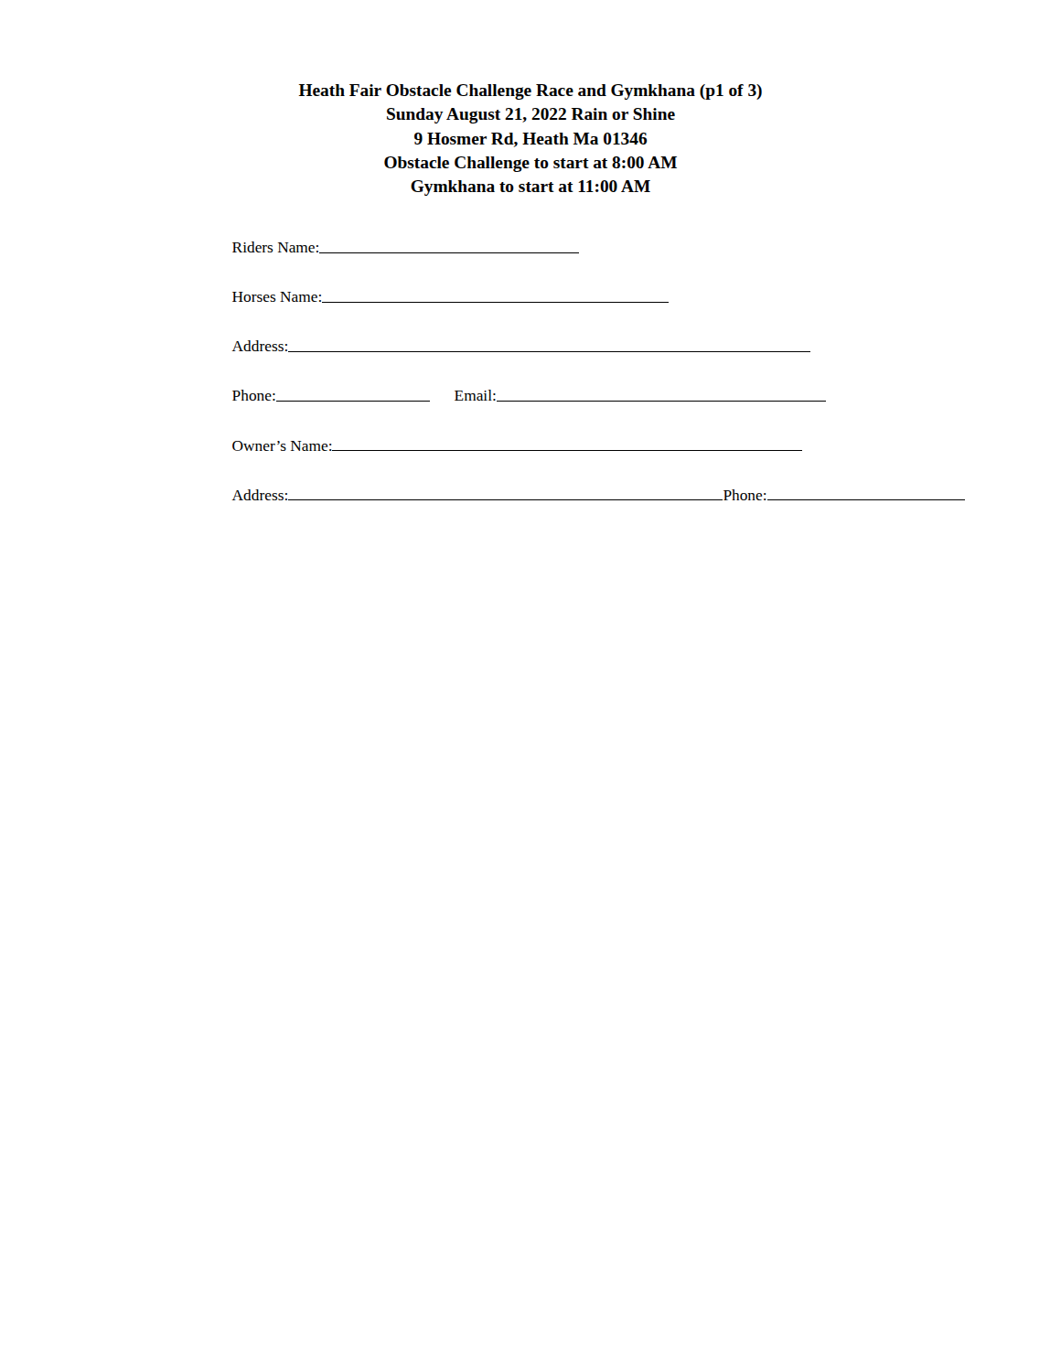Heath Fair Obstacle Challenge Race and Gymkhana (p1 of 3) Sunday August 21, 2022 Rain or Shine 9 Hosmer Rd, Heath Ma 01346 Obstacle Challenge to start at 8:00 AM Gymkhana to start at 11:00 AM
Riders Name:
Horses Name:
Address:
Phone: Email:
Owner’s Name:
Address: Phone: